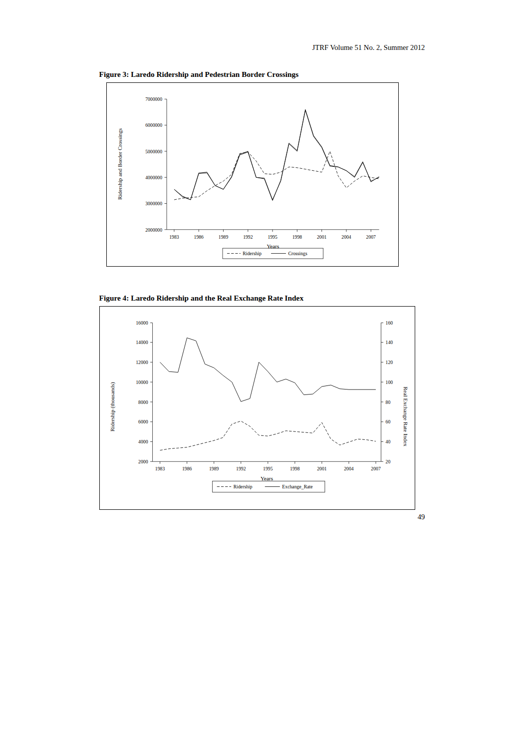JTRF Volume 51 No. 2, Summer 2012
Figure 3: Laredo Ridership and Pedestrian Border Crossings
Ridership and Border Crossings 2000000 3000000 4000000 5000000 6000000 7000000 1983 1986 1989 1992 1995 1998 2001 2004 2007 Years Ridership Crossings
Figure 4: Laredo Ridership and the Real Exchange Rate Index
Ridership (thousands) Real Exchange Rate Index 2000 4000 6000 8000 10000 12000 14000 16000 20 40 60 80 100 120 140 160 1983 1986 1989 1992 1995 1998 2001 2004 2007 Years Ridership Exchange_Rate
49